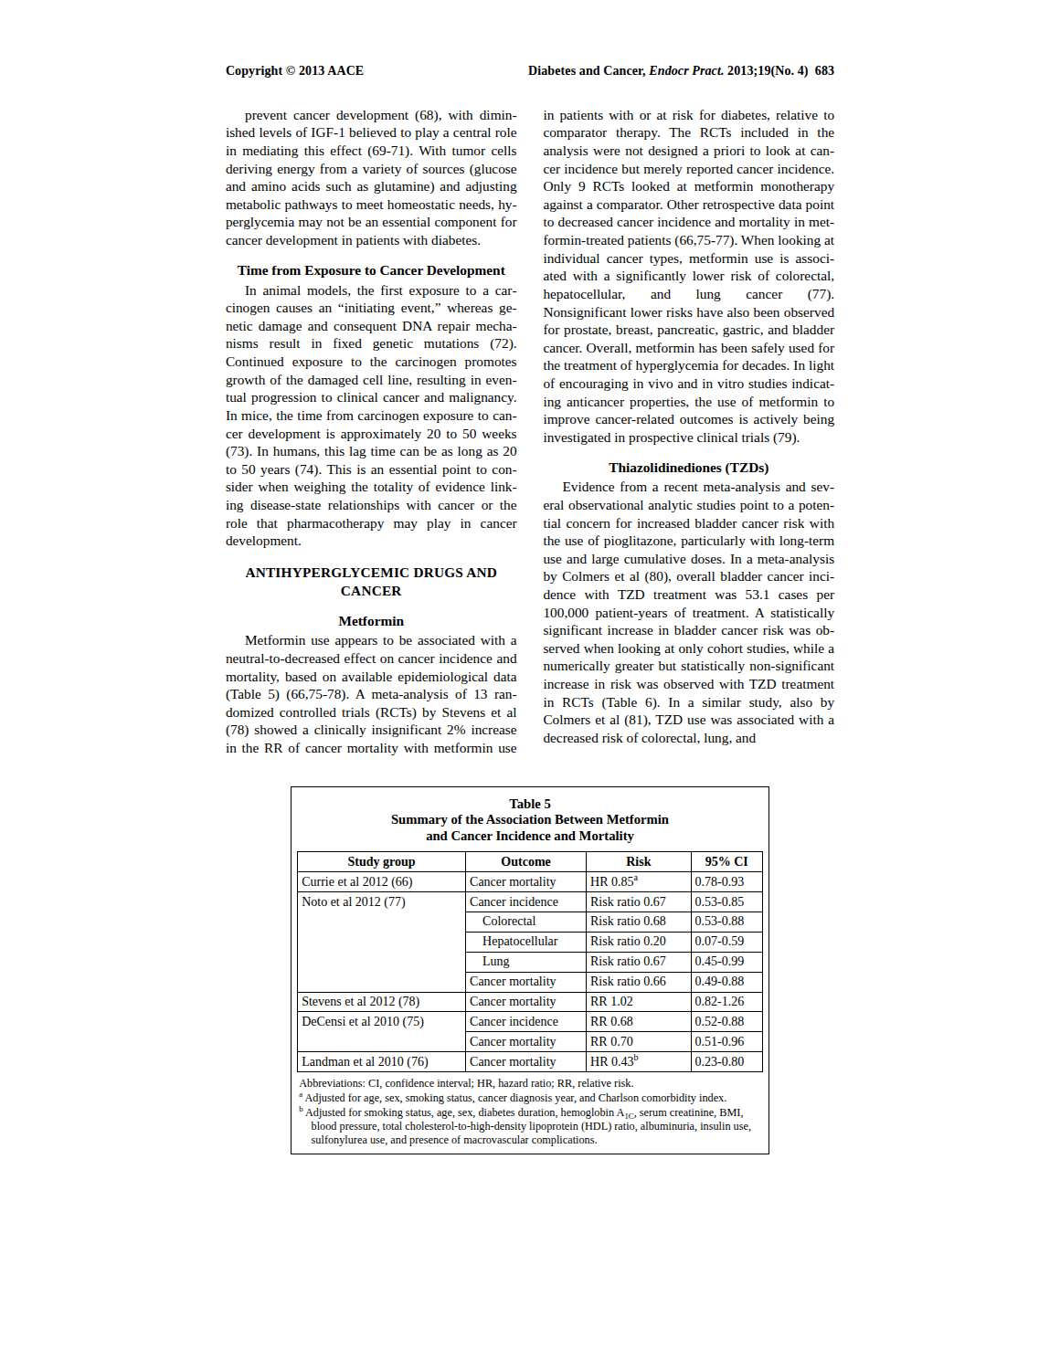Copyright © 2013 AACE
Diabetes and Cancer, Endocr Pract. 2013;19(No. 4) 683
prevent cancer development (68), with diminished levels of IGF-1 believed to play a central role in mediating this effect (69-71). With tumor cells deriving energy from a variety of sources (glucose and amino acids such as glutamine) and adjusting metabolic pathways to meet homeostatic needs, hyperglycemia may not be an essential component for cancer development in patients with diabetes.
Time from Exposure to Cancer Development
In animal models, the first exposure to a carcinogen causes an “initiating event,” whereas genetic damage and consequent DNA repair mechanisms result in fixed genetic mutations (72). Continued exposure to the carcinogen promotes growth of the damaged cell line, resulting in eventual progression to clinical cancer and malignancy. In mice, the time from carcinogen exposure to cancer development is approximately 20 to 50 weeks (73). In humans, this lag time can be as long as 20 to 50 years (74). This is an essential point to consider when weighing the totality of evidence linking disease-state relationships with cancer or the role that pharmacotherapy may play in cancer development.
Antihyperglycemic Drugs and Cancer
Metformin
Metformin use appears to be associated with a neutral-to-decreased effect on cancer incidence and mortality, based on available epidemiological data (Table 5) (66,75-78). A meta-analysis of 13 randomized controlled trials (RCTs) by Stevens et al (78) showed a clinically insignificant 2% increase in the RR of cancer mortality with metformin use in patients with or at risk for diabetes, relative to comparator therapy. The RCTs included in the analysis were not designed a priori to look at cancer incidence but merely reported cancer incidence. Only 9 RCTs looked at metformin monotherapy against a comparator. Other retrospective data point to decreased cancer incidence and mortality in metformin-treated patients (66,75-77). When looking at individual cancer types, metformin use is associated with a significantly lower risk of colorectal, hepatocellular, and lung cancer (77). Nonsignificant lower risks have also been observed for prostate, breast, pancreatic, gastric, and bladder cancer. Overall, metformin has been safely used for the treatment of hyperglycemia for decades. In light of encouraging in vivo and in vitro studies indicating anticancer properties, the use of metformin to improve cancer-related outcomes is actively being investigated in prospective clinical trials (79).
Thiazolidinediones (TZDs)
Evidence from a recent meta-analysis and several observational analytic studies point to a potential concern for increased bladder cancer risk with the use of pioglitazone, particularly with long-term use and large cumulative doses. In a meta-analysis by Colmers et al (80), overall bladder cancer incidence with TZD treatment was 53.1 cases per 100,000 patient-years of treatment. A statistically significant increase in bladder cancer risk was observed when looking at only cohort studies, while a numerically greater but statistically non-significant increase in risk was observed with TZD treatment in RCTs (Table 6). In a similar study, also by Colmers et al (81), TZD use was associated with a decreased risk of colorectal, lung, and
Table 5 Summary of the Association Between Metformin and Cancer Incidence and Mortality
| Study group | Outcome | Risk | 95% CI |
| --- | --- | --- | --- |
| Currie et al 2012 (66) | Cancer mortality | HR 0.85 a | 0.78-0.93 |
| Noto et al 2012 (77) | Cancer incidence | Risk ratio 0.67 | 0.53-0.85 |
| Colorectal | Risk ratio 0.68 | 0.53-0.88 |
| Hepatocellular | Risk ratio 0.20 | 0.07-0.59 |
| Lung | Risk ratio 0.67 | 0.45-0.99 |
| Cancer mortality | Risk ratio 0.66 | 0.49-0.88 |
| Stevens et al 2012 (78) | Cancer mortality | RR 1.02 | 0.82-1.26 |
| DeCensi et al 2010 (75) | Cancer incidence | RR 0.68 | 0.52-0.88 |
| Cancer mortality | RR 0.70 | 0.51-0.96 |
| Landman et al 2010 (76) | Cancer mortality | HR 0.43 b | 0.23-0.80 |
Abbreviations: CI, confidence interval; HR, hazard ratio; RR, relative risk.
a Adjusted for age, sex, smoking status, cancer diagnosis year, and Charlson comorbidity index.
b Adjusted for smoking status, age, sex, diabetes duration, hemoglobin A1C, serum creatinine, BMI, blood pressure, total cholesterol-to-high-density lipoprotein (HDL) ratio, albuminuria, insulin use, sulfonylurea use, and presence of macrovascular complications.